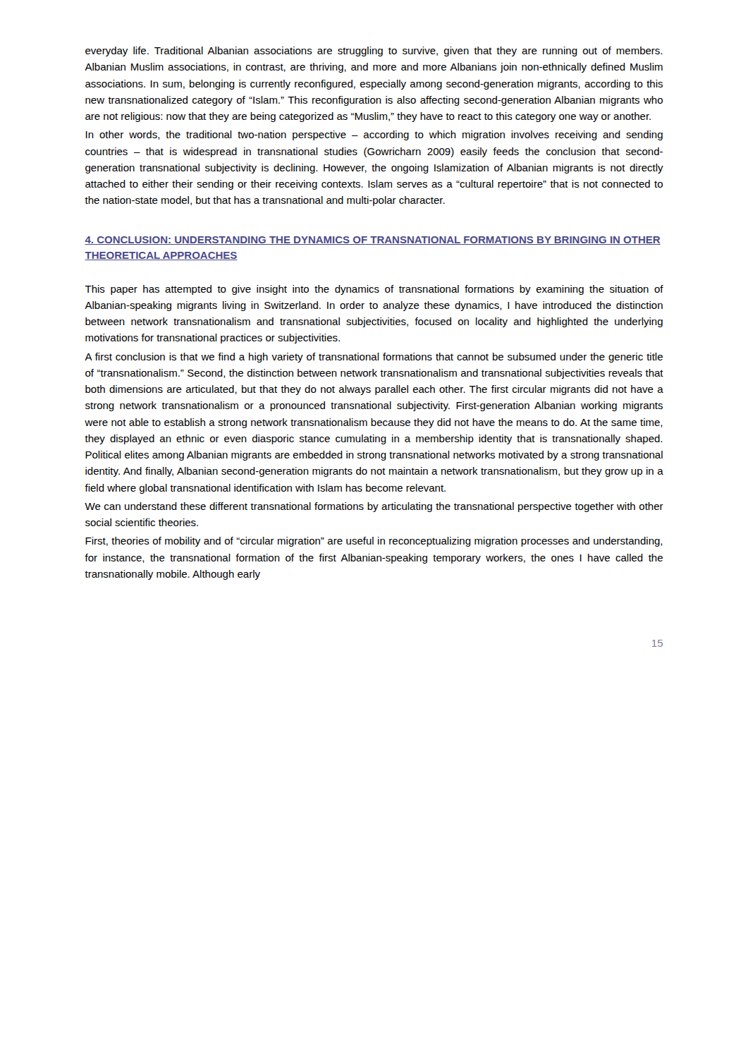everyday life. Traditional Albanian associations are struggling to survive, given that they are running out of members. Albanian Muslim associations, in contrast, are thriving, and more and more Albanians join non-ethnically defined Muslim associations. In sum, belonging is currently reconfigured, especially among second-generation migrants, according to this new transnationalized category of “Islam.” This reconfiguration is also affecting second-generation Albanian migrants who are not religious: now that they are being categorized as “Muslim,” they have to react to this category one way or another.
In other words, the traditional two-nation perspective – according to which migration involves receiving and sending countries – that is widespread in transnational studies (Gowricharn 2009) easily feeds the conclusion that second-generation transnational subjectivity is declining. However, the ongoing Islamization of Albanian migrants is not directly attached to either their sending or their receiving contexts. Islam serves as a “cultural repertoire” that is not connected to the nation-state model, but that has a transnational and multi-polar character.
4. Conclusion: Understanding the dynamics of transnational formations by bringing in other theoretical approaches
This paper has attempted to give insight into the dynamics of transnational formations by examining the situation of Albanian-speaking migrants living in Switzerland. In order to analyze these dynamics, I have introduced the distinction between network transnationalism and transnational subjectivities, focused on locality and highlighted the underlying motivations for transnational practices or subjectivities.
A first conclusion is that we find a high variety of transnational formations that cannot be subsumed under the generic title of “transnationalism.” Second, the distinction between network transnationalism and transnational subjectivities reveals that both dimensions are articulated, but that they do not always parallel each other. The first circular migrants did not have a strong network transnationalism or a pronounced transnational subjectivity. First-generation Albanian working migrants were not able to establish a strong network transnationalism because they did not have the means to do. At the same time, they displayed an ethnic or even diasporic stance cumulating in a membership identity that is transnationally shaped. Political elites among Albanian migrants are embedded in strong transnational networks motivated by a strong transnational identity. And finally, Albanian second-generation migrants do not maintain a network transnationalism, but they grow up in a field where global transnational identification with Islam has become relevant.
We can understand these different transnational formations by articulating the transnational perspective together with other social scientific theories.
First, theories of mobility and of “circular migration” are useful in reconceptualizing migration processes and understanding, for instance, the transnational formation of the first Albanian-speaking temporary workers, the ones I have called the transnationally mobile. Although early
15